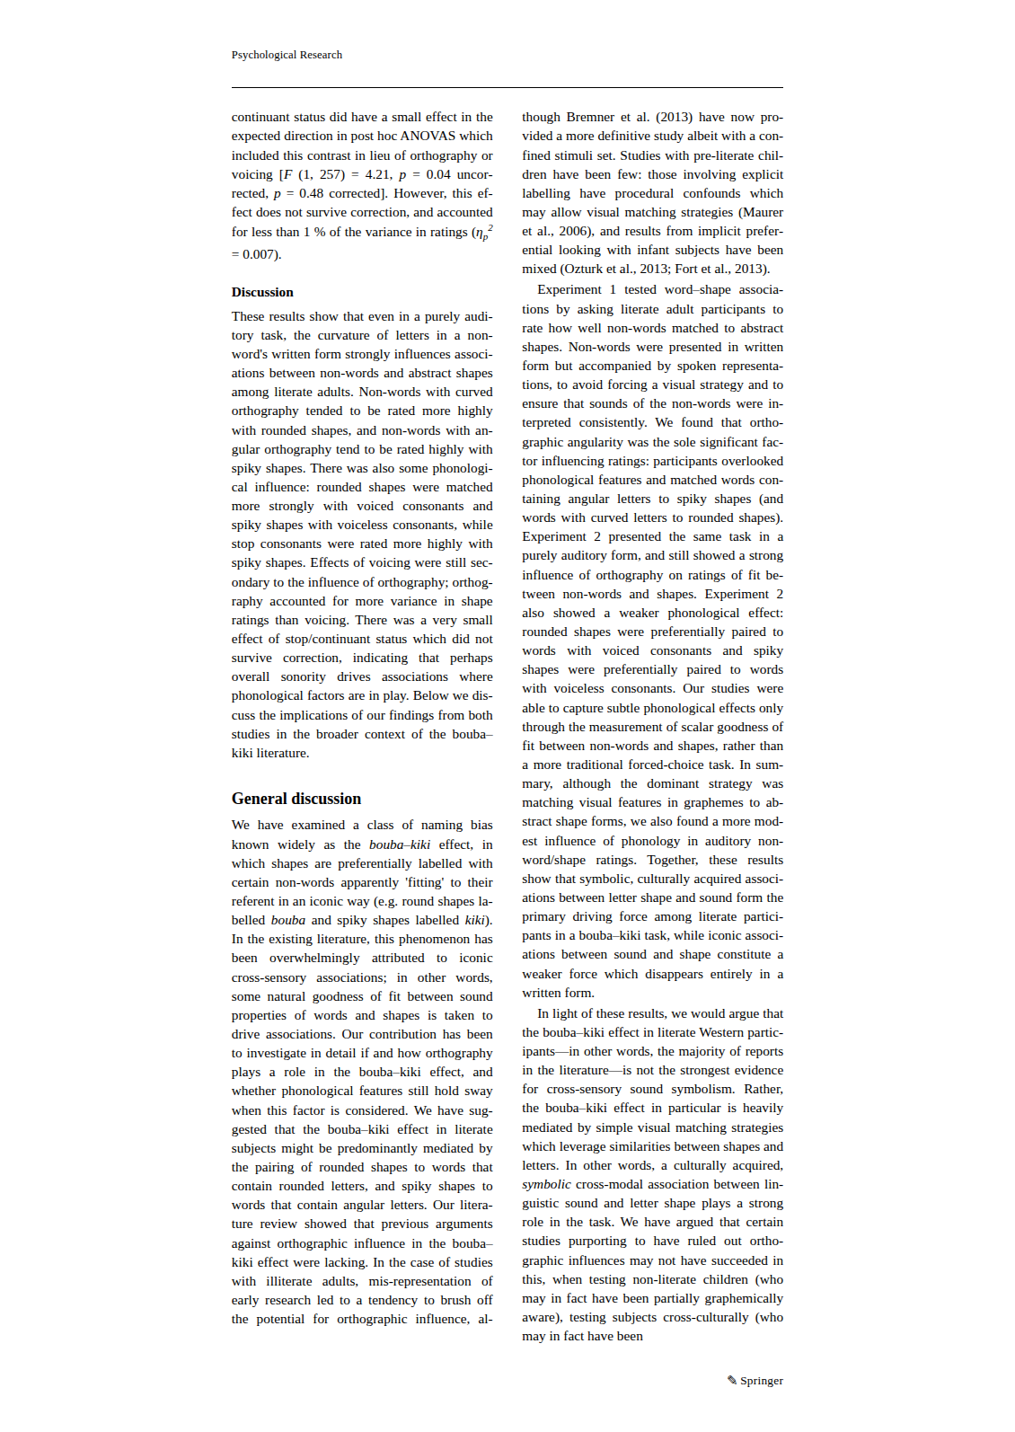Psychological Research
continuant status did have a small effect in the expected direction in post hoc ANOVAS which included this contrast in lieu of orthography or voicing [F (1, 257) = 4.21, p = 0.04 uncorrected, p = 0.48 corrected]. However, this effect does not survive correction, and accounted for less than 1 % of the variance in ratings (ηp2 = 0.007).
Discussion
These results show that even in a purely auditory task, the curvature of letters in a non-word's written form strongly influences associations between non-words and abstract shapes among literate adults. Non-words with curved orthography tended to be rated more highly with rounded shapes, and non-words with angular orthography tend to be rated highly with spiky shapes. There was also some phonological influence: rounded shapes were matched more strongly with voiced consonants and spiky shapes with voiceless consonants, while stop consonants were rated more highly with spiky shapes. Effects of voicing were still secondary to the influence of orthography; orthography accounted for more variance in shape ratings than voicing. There was a very small effect of stop/continuant status which did not survive correction, indicating that perhaps overall sonority drives associations where phonological factors are in play. Below we discuss the implications of our findings from both studies in the broader context of the bouba–kiki literature.
General discussion
We have examined a class of naming bias known widely as the bouba–kiki effect, in which shapes are preferentially labelled with certain non-words apparently 'fitting' to their referent in an iconic way (e.g. round shapes labelled bouba and spiky shapes labelled kiki). In the existing literature, this phenomenon has been overwhelmingly attributed to iconic cross-sensory associations; in other words, some natural goodness of fit between sound properties of words and shapes is taken to drive associations. Our contribution has been to investigate in detail if and how orthography plays a role in the bouba–kiki effect, and whether phonological features still hold sway when this factor is considered. We have suggested that the bouba–kiki effect in literate subjects might be predominantly mediated by the pairing of rounded shapes to words that contain rounded letters, and spiky shapes to words that contain angular letters. Our literature review showed that previous arguments against orthographic influence in the bouba–kiki effect were lacking. In the case of studies with illiterate adults, mis-representation of early research led to a tendency to brush off the potential for orthographic influence, although Bremner et al. (2013) have now provided a more definitive study albeit with a confined stimuli set. Studies with pre-literate children have been few: those involving explicit labelling have procedural confounds which may allow visual matching strategies (Maurer et al., 2006), and results from implicit preferential looking with infant subjects have been mixed (Ozturk et al., 2013; Fort et al., 2013).
Experiment 1 tested word–shape associations by asking literate adult participants to rate how well non-words matched to abstract shapes. Non-words were presented in written form but accompanied by spoken representations, to avoid forcing a visual strategy and to ensure that sounds of the non-words were interpreted consistently. We found that orthographic angularity was the sole significant factor influencing ratings: participants overlooked phonological features and matched words containing angular letters to spiky shapes (and words with curved letters to rounded shapes). Experiment 2 presented the same task in a purely auditory form, and still showed a strong influence of orthography on ratings of fit between non-words and shapes. Experiment 2 also showed a weaker phonological effect: rounded shapes were preferentially paired to words with voiced consonants and spiky shapes were preferentially paired to words with voiceless consonants. Our studies were able to capture subtle phonological effects only through the measurement of scalar goodness of fit between non-words and shapes, rather than a more traditional forced-choice task. In summary, although the dominant strategy was matching visual features in graphemes to abstract shape forms, we also found a more modest influence of phonology in auditory non-word/shape ratings. Together, these results show that symbolic, culturally acquired associations between letter shape and sound form the primary driving force among literate participants in a bouba–kiki task, while iconic associations between sound and shape constitute a weaker force which disappears entirely in a written form.
In light of these results, we would argue that the bouba–kiki effect in literate Western participants—in other words, the majority of reports in the literature—is not the strongest evidence for cross-sensory sound symbolism. Rather, the bouba–kiki effect in particular is heavily mediated by simple visual matching strategies which leverage similarities between shapes and letters. In other words, a culturally acquired, symbolic cross-modal association between linguistic sound and letter shape plays a strong role in the task. We have argued that certain studies purporting to have ruled out orthographic influences may not have succeeded in this, when testing non-literate children (who may in fact have been partially graphemically aware), testing subjects cross-culturally (who may in fact have been
✎Springer